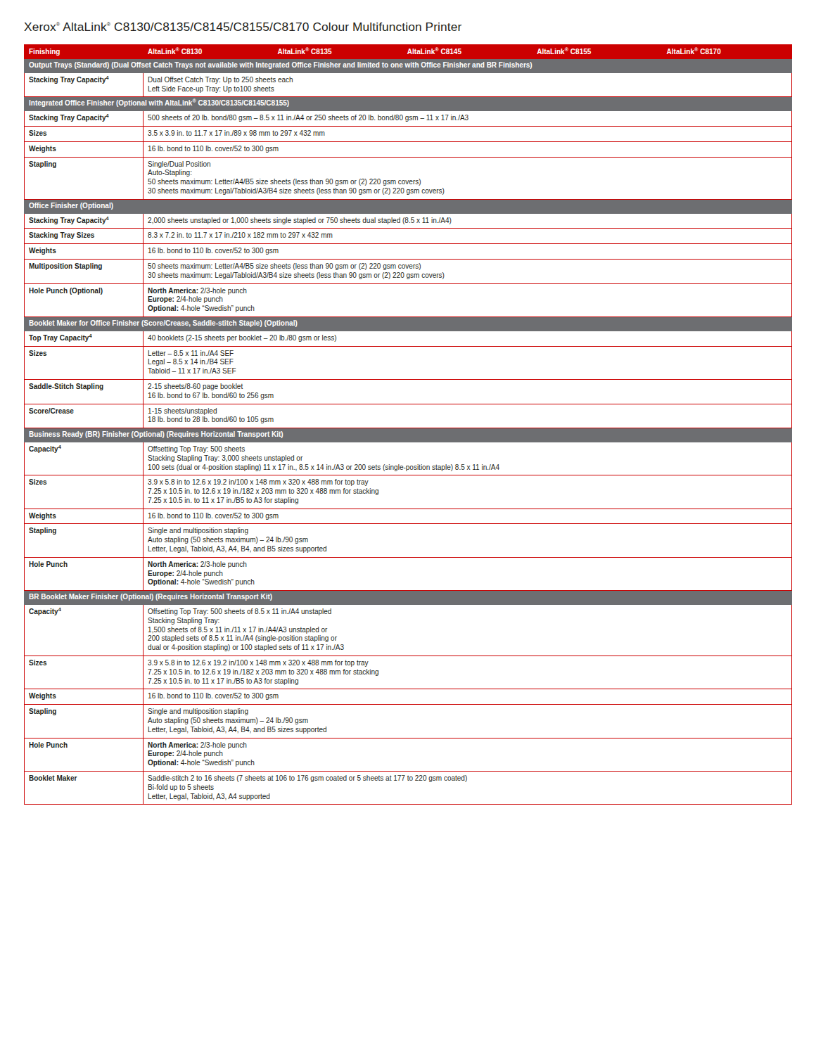Xerox® AltaLink® C8130/C8135/C8145/C8155/C8170 Colour Multifunction Printer
| Finishing | AltaLink ® C8130 | AltaLink ® C8135 | AltaLink ® C8145 | AltaLink ® C8155 | AltaLink ® C8170 |
| --- | --- | --- | --- | --- | --- |
| Output Trays (Standard) (Dual Offset Catch Trays not available with Integrated Office Finisher and limited to one with Office Finisher and BR Finishers) |
| Stacking Tray Capacity 4 | Dual Offset Catch Tray: Up to 250 sheets each Left Side Face-up Tray: Up to100 sheets |
| Integrated Office Finisher (Optional with AltaLink ® C8130/C8135/C8145/C8155) |
| Stacking Tray Capacity 4 | 500 sheets of 20 lb. bond/80 gsm – 8.5 x 11 in./A4 or 250 sheets of 20 lb. bond/80 gsm – 11 x 17 in./A3 |
| Sizes | 3.5 x 3.9 in. to 11.7 x 17 in./89 x 98 mm to 297 x 432 mm |
| Weights | 16 lb. bond to 110 lb. cover/52 to 300 gsm |
| Stapling | Single/Dual Position Auto-Stapling: 50 sheets maximum: Letter/A4/B5 size sheets (less than 90 gsm or (2) 220 gsm covers) 30 sheets maximum: Legal/Tabloid/A3/B4 size sheets (less than 90 gsm or (2) 220 gsm covers) |
| Office Finisher (Optional) |
| Stacking Tray Capacity 4 | 2,000 sheets unstapled or 1,000 sheets single stapled or 750 sheets dual stapled (8.5 x 11 in./A4) |
| Stacking Tray Sizes | 8.3 x 7.2 in. to 11.7 x 17 in./210 x 182 mm to 297 x 432 mm |
| Weights | 16 lb. bond to 110 lb. cover/52 to 300 gsm |
| Multiposition Stapling | 50 sheets maximum: Letter/A4/B5 size sheets (less than 90 gsm or (2) 220 gsm covers) 30 sheets maximum: Legal/Tabloid/A3/B4 size sheets (less than 90 gsm or (2) 220 gsm covers) |
| Hole Punch (Optional) | North America: 2/3-hole punch Europe: 2/4-hole punch Optional: 4-hole “Swedish” punch |
| Booklet Maker for Office Finisher (Score/Crease, Saddle-stitch Staple) (Optional) |
| Top Tray Capacity 4 | 40 booklets (2-15 sheets per booklet – 20 lb./80 gsm or less) |
| Sizes | Letter – 8.5 x 11 in./A4 SEF Legal – 8.5 x 14 in./B4 SEF Tabloid – 11 x 17 in./A3 SEF |
| Saddle-Stitch Stapling | 2-15 sheets/8-60 page booklet 16 lb. bond to 67 lb. bond/60 to 256 gsm |
| Score/Crease | 1-15 sheets/unstapled 18 lb. bond to 28 lb. bond/60 to 105 gsm |
| Business Ready (BR) Finisher (Optional) (Requires Horizontal Transport Kit) |
| Capacity 4 | Offsetting Top Tray: 500 sheets Stacking Stapling Tray: 3,000 sheets unstapled or 100 sets (dual or 4-position stapling) 11 x 17 in., 8.5 x 14 in./A3 or 200 sets (single-position staple) 8.5 x 11 in./A4 |
| Sizes | 3.9 x 5.8 in to 12.6 x 19.2 in/100 x 148 mm x 320 x 488 mm for top tray 7.25 x 10.5 in. to 12.6 x 19 in./182 x 203 mm to 320 x 488 mm for stacking 7.25 x 10.5 in. to 11 x 17 in./B5 to A3 for stapling |
| Weights | 16 lb. bond to 110 lb. cover/52 to 300 gsm |
| Stapling | Single and multiposition stapling Auto stapling (50 sheets maximum) – 24 lb./90 gsm Letter, Legal, Tabloid, A3, A4, B4, and B5 sizes supported |
| Hole Punch | North America: 2/3-hole punch Europe: 2/4-hole punch Optional: 4-hole “Swedish” punch |
| BR Booklet Maker Finisher (Optional) (Requires Horizontal Transport Kit) |
| Capacity 4 | Offsetting Top Tray: 500 sheets of 8.5 x 11 in./A4 unstapled Stacking Stapling Tray: 1,500 sheets of 8.5 x 11 in./11 x 17 in./A4/A3 unstapled or 200 stapled sets of 8.5 x 11 in./A4 (single-position stapling or dual or 4-position stapling) or 100 stapled sets of 11 x 17 in./A3 |
| Sizes | 3.9 x 5.8 in to 12.6 x 19.2 in/100 x 148 mm x 320 x 488 mm for top tray 7.25 x 10.5 in. to 12.6 x 19 in./182 x 203 mm to 320 x 488 mm for stacking 7.25 x 10.5 in. to 11 x 17 in./B5 to A3 for stapling |
| Weights | 16 lb. bond to 110 lb. cover/52 to 300 gsm |
| Stapling | Single and multiposition stapling Auto stapling (50 sheets maximum) – 24 lb./90 gsm Letter, Legal, Tabloid, A3, A4, B4, and B5 sizes supported |
| Hole Punch | North America: 2/3-hole punch Europe: 2/4-hole punch Optional: 4-hole “Swedish” punch |
| Booklet Maker | Saddle-stitch 2 to 16 sheets (7 sheets at 106 to 176 gsm coated or 5 sheets at 177 to 220 gsm coated) Bi-fold up to 5 sheets Letter, Legal, Tabloid, A3, A4 supported |